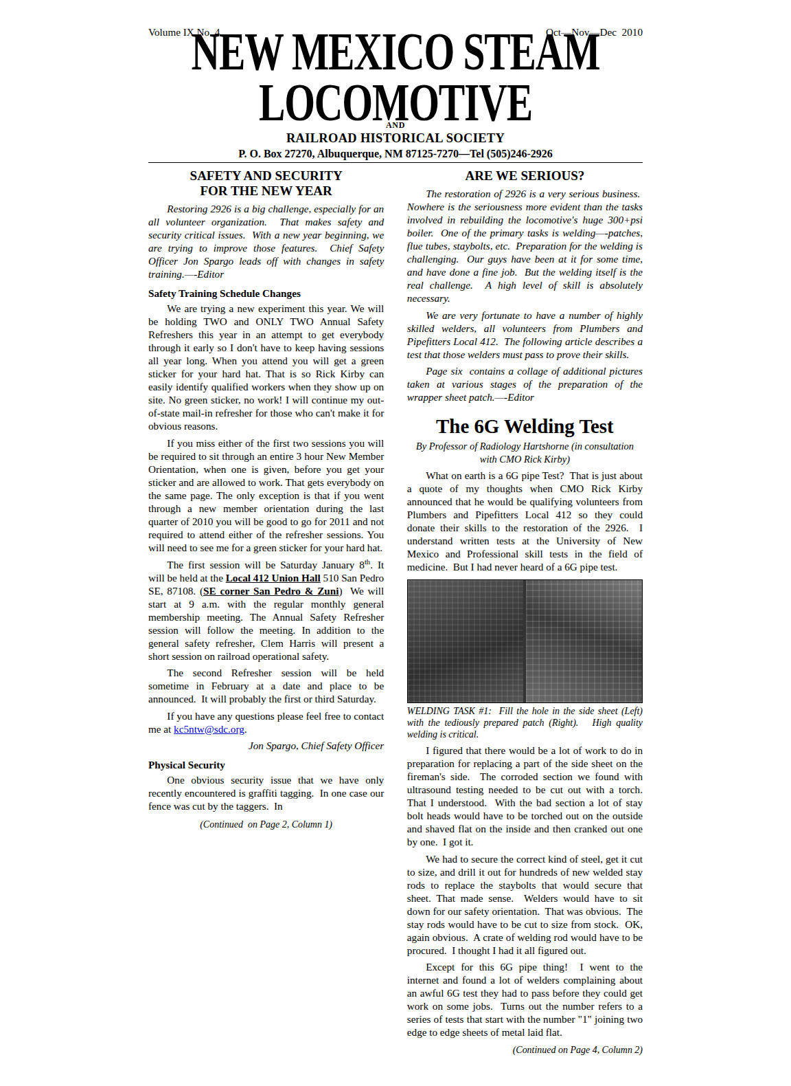Volume IX No. 4 Oct—Nov—Dec 2010
New Mexico Steam Locomotive
AND
RAILROAD HISTORICAL SOCIETY
P. O. Box 27270, Albuquerque, NM 87125-7270—Tel (505)246-2926
SAFETY AND SECURITY
FOR THE NEW YEAR
Restoring 2926 is a big challenge, especially for an all volunteer organization. That makes safety and security critical issues. With a new year beginning, we are trying to improve those features. Chief Safety Officer Jon Spargo leads off with changes in safety training.—-Editor
Safety Training Schedule Changes
We are trying a new experiment this year. We will be holding TWO and ONLY TWO Annual Safety Refreshers this year in an attempt to get everybody through it early so I don't have to keep having sessions all year long. When you attend you will get a green sticker for your hard hat. That is so Rick Kirby can easily identify qualified workers when they show up on site. No green sticker, no work! I will continue my out-of-state mail-in refresher for those who can't make it for obvious reasons.
If you miss either of the first two sessions you will be required to sit through an entire 3 hour New Member Orientation, when one is given, before you get your sticker and are allowed to work. That gets everybody on the same page. The only exception is that if you went through a new member orientation during the last quarter of 2010 you will be good to go for 2011 and not required to attend either of the refresher sessions. You will need to see me for a green sticker for your hard hat.
The first session will be Saturday January 8th. It will be held at the Local 412 Union Hall 510 San Pedro SE, 87108. (SE corner San Pedro & Zuni) We will start at 9 a.m. with the regular monthly general membership meeting. The Annual Safety Refresher session will follow the meeting. In addition to the general safety refresher, Clem Harris will present a short session on railroad operational safety.
The second Refresher session will be held sometime in February at a date and place to be announced. It will probably the first or third Saturday.
If you have any questions please feel free to contact me at kc5ntw@sdc.org.
Jon Spargo, Chief Safety Officer
Physical Security
One obvious security issue that we have only recently encountered is graffiti tagging. In one case our fence was cut by the taggers. In
(Continued on Page 2, Column 1)
ARE WE SERIOUS?
The restoration of 2926 is a very serious business. Nowhere is the seriousness more evident than the tasks involved in rebuilding the locomotive's huge 300+psi boiler. One of the primary tasks is welding—-patches, flue tubes, staybolts, etc. Preparation for the welding is challenging. Our guys have been at it for some time, and have done a fine job. But the welding itself is the real challenge. A high level of skill is absolutely necessary.
We are very fortunate to have a number of highly skilled welders, all volunteers from Plumbers and Pipefitters Local 412. The following article describes a test that those welders must pass to prove their skills.
Page six contains a collage of additional pictures taken at various stages of the preparation of the wrapper sheet patch.—-Editor
The 6G Welding Test
By Professor of Radiology Hartshorne (in consultation with CMO Rick Kirby)
What on earth is a 6G pipe Test? That is just about a quote of my thoughts when CMO Rick Kirby announced that he would be qualifying volunteers from Plumbers and Pipefitters Local 412 so they could donate their skills to the restoration of the 2926. I understand written tests at the University of New Mexico and Professional skill tests in the field of medicine. But I had never heard of a 6G pipe test.
WELDING TASK #1: Fill the hole in the side sheet (Left) with the tediously prepared patch (Right). High quality welding is critical.
I figured that there would be a lot of work to do in preparation for replacing a part of the side sheet on the fireman's side. The corroded section we found with ultrasound testing needed to be cut out with a torch. That I understood. With the bad section a lot of stay bolt heads would have to be torched out on the outside and shaved flat on the inside and then cranked out one by one. I got it.
We had to secure the correct kind of steel, get it cut to size, and drill it out for hundreds of new welded stay rods to replace the staybolts that would secure that sheet. That made sense. Welders would have to sit down for our safety orientation. That was obvious. The stay rods would have to be cut to size from stock. OK, again obvious. A crate of welding rod would have to be procured. I thought I had it all figured out.
Except for this 6G pipe thing! I went to the internet and found a lot of welders complaining about an awful 6G test they had to pass before they could get work on some jobs. Turns out the number refers to a series of tests that start with the number "1" joining two edge to edge sheets of metal laid flat.
(Continued on Page 4, Column 2)